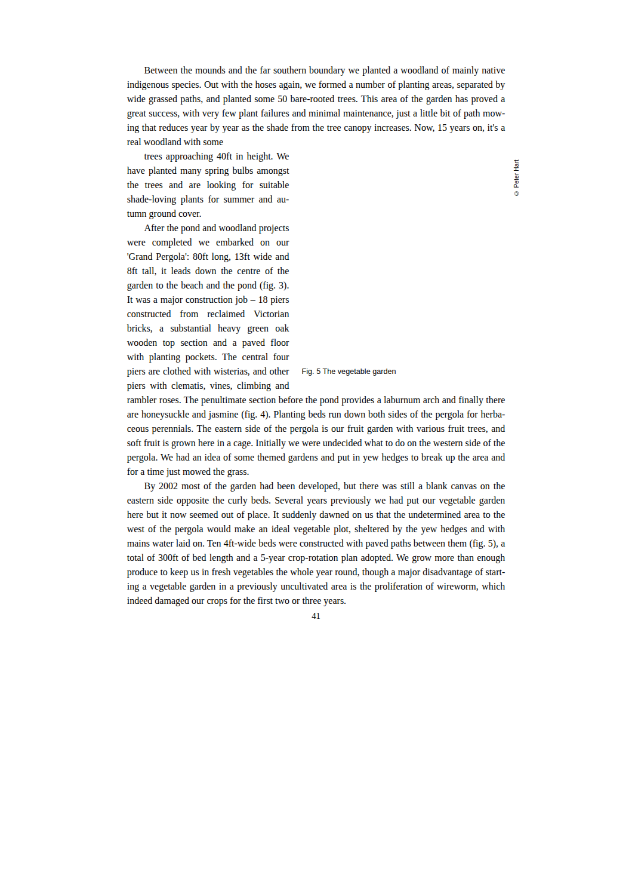Between the mounds and the far southern boundary we planted a woodland of mainly native indigenous species. Out with the hoses again, we formed a number of planting areas, separated by wide grassed paths, and planted some 50 bare-rooted trees. This area of the garden has proved a great success, with very few plant failures and minimal maintenance, just a little bit of path mowing that reduces year by year as the shade from the tree canopy increases. Now, 15 years on, it's a real woodland with some
© Peter Hart
Fig. 5 The vegetable garden
trees approaching 40ft in height. We have planted many spring bulbs amongst the trees and are looking for suitable shade-loving plants for summer and autumn ground cover.
After the pond and woodland projects were completed we embarked on our 'Grand Pergola': 80ft long, 13ft wide and 8ft tall, it leads down the centre of the garden to the beach and the pond (fig. 3). It was a major construction job – 18 piers constructed from reclaimed Victorian bricks, a substantial heavy green oak wooden top section and a paved floor with planting pockets. The central four piers are clothed with wisterias, and other piers with clematis, vines, climbing and rambler roses. The penultimate section before the pond provides a laburnum arch and finally there are honeysuckle and jasmine (fig. 4). Planting beds run down both sides of the pergola for herbaceous perennials. The eastern side of the pergola is our fruit garden with various fruit trees, and soft fruit is grown here in a cage. Initially we were undecided what to do on the western side of the pergola. We had an idea of some themed gardens and put in yew hedges to break up the area and for a time just mowed the grass.
By 2002 most of the garden had been developed, but there was still a blank canvas on the eastern side opposite the curly beds. Several years previously we had put our vegetable garden here but it now seemed out of place. It suddenly dawned on us that the undetermined area to the west of the pergola would make an ideal vegetable plot, sheltered by the yew hedges and with mains water laid on. Ten 4ft-wide beds were constructed with paved paths between them (fig. 5), a total of 300ft of bed length and a 5-year crop-rotation plan adopted. We grow more than enough produce to keep us in fresh vegetables the whole year round, though a major disadvantage of starting a vegetable garden in a previously uncultivated area is the proliferation of wireworm, which indeed damaged our crops for the first two or three years.
41